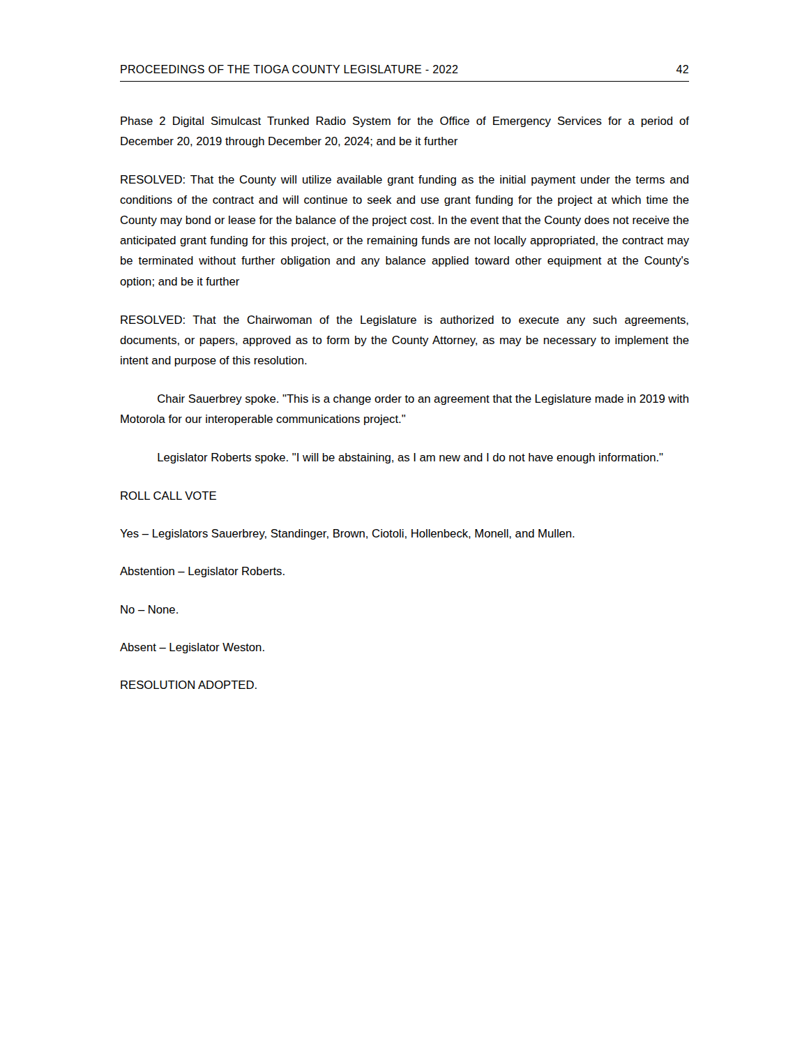Proceedings of the Tioga County Legislature - 2022 42
Phase 2 Digital Simulcast Trunked Radio System for the Office of Emergency Services for a period of December 20, 2019 through December 20, 2024; and be it further
RESOLVED: That the County will utilize available grant funding as the initial payment under the terms and conditions of the contract and will continue to seek and use grant funding for the project at which time the County may bond or lease for the balance of the project cost. In the event that the County does not receive the anticipated grant funding for this project, or the remaining funds are not locally appropriated, the contract may be terminated without further obligation and any balance applied toward other equipment at the County's option; and be it further
RESOLVED: That the Chairwoman of the Legislature is authorized to execute any such agreements, documents, or papers, approved as to form by the County Attorney, as may be necessary to implement the intent and purpose of this resolution.
Chair Sauerbrey spoke. "This is a change order to an agreement that the Legislature made in 2019 with Motorola for our interoperable communications project."
Legislator Roberts spoke. "I will be abstaining, as I am new and I do not have enough information."
ROLL CALL VOTE
Yes – Legislators Sauerbrey, Standinger, Brown, Ciotoli, Hollenbeck, Monell, and Mullen.
Abstention – Legislator Roberts.
No – None.
Absent – Legislator Weston.
RESOLUTION ADOPTED.